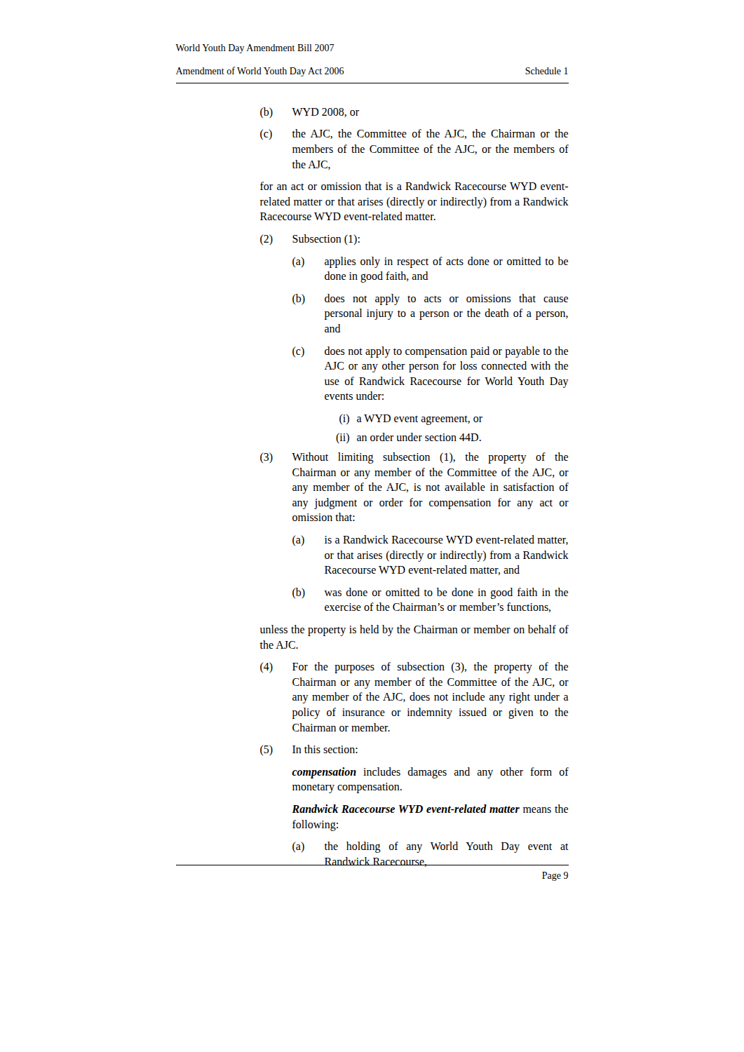World Youth Day Amendment Bill 2007
Amendment of World Youth Day Act 2006 Schedule 1
(b)
WYD 2008, or
(c)
the AJC, the Committee of the AJC, the Chairman or the members of the Committee of the AJC, or the members of the AJC,
for an act or omission that is a Randwick Racecourse WYD event-related matter or that arises (directly or indirectly) from a Randwick Racecourse WYD event-related matter.
(2)
Subsection (1):
(a)
applies only in respect of acts done or omitted to be done in good faith, and
(b)
does not apply to acts or omissions that cause personal injury to a person or the death of a person, and
(c)
does not apply to compensation paid or payable to the AJC or any other person for loss connected with the use of Randwick Racecourse for World Youth Day events under:
(i)
a WYD event agreement, or
(ii)
an order under section 44D.
(3)
Without limiting subsection (1), the property of the Chairman or any member of the Committee of the AJC, or any member of the AJC, is not available in satisfaction of any judgment or order for compensation for any act or omission that:
(a)
is a Randwick Racecourse WYD event-related matter, or that arises (directly or indirectly) from a Randwick Racecourse WYD event-related matter, and
(b)
was done or omitted to be done in good faith in the exercise of the Chairman’s or member’s functions,
unless the property is held by the Chairman or member on behalf of the AJC.
(4)
For the purposes of subsection (3), the property of the Chairman or any member of the Committee of the AJC, or any member of the AJC, does not include any right under a policy of insurance or indemnity issued or given to the Chairman or member.
(5)
In this section:
compensation includes damages and any other form of monetary compensation.
Randwick Racecourse WYD event-related matter means the following:
(a)
the holding of any World Youth Day event at Randwick Racecourse,
Page 9